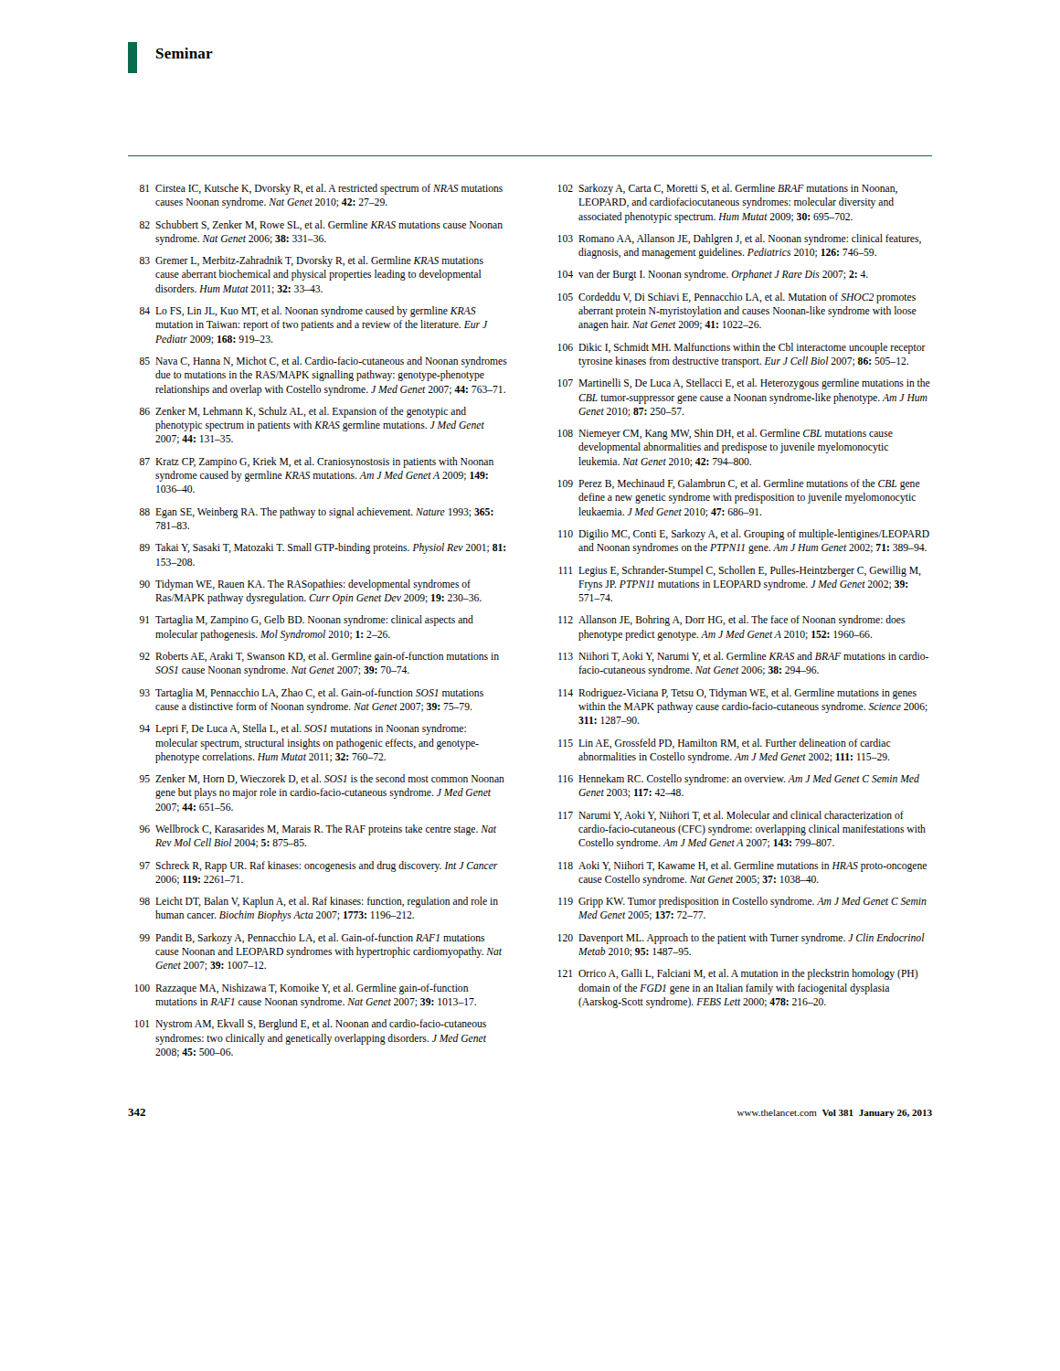Seminar
81 Cirstea IC, Kutsche K, Dvorsky R, et al. A restricted spectrum of NRAS mutations causes Noonan syndrome. Nat Genet 2010; 42: 27–29.
82 Schubbert S, Zenker M, Rowe SL, et al. Germline KRAS mutations cause Noonan syndrome. Nat Genet 2006; 38: 331–36.
83 Gremer L, Merbitz-Zahradnik T, Dvorsky R, et al. Germline KRAS mutations cause aberrant biochemical and physical properties leading to developmental disorders. Hum Mutat 2011; 32: 33–43.
84 Lo FS, Lin JL, Kuo MT, et al. Noonan syndrome caused by germline KRAS mutation in Taiwan: report of two patients and a review of the literature. Eur J Pediatr 2009; 168: 919–23.
85 Nava C, Hanna N, Michot C, et al. Cardio-facio-cutaneous and Noonan syndromes due to mutations in the RAS/MAPK signalling pathway: genotype-phenotype relationships and overlap with Costello syndrome. J Med Genet 2007; 44: 763–71.
86 Zenker M, Lehmann K, Schulz AL, et al. Expansion of the genotypic and phenotypic spectrum in patients with KRAS germline mutations. J Med Genet 2007; 44: 131–35.
87 Kratz CP, Zampino G, Kriek M, et al. Craniosynostosis in patients with Noonan syndrome caused by germline KRAS mutations. Am J Med Genet A 2009; 149: 1036–40.
88 Egan SE, Weinberg RA. The pathway to signal achievement. Nature 1993; 365: 781–83.
89 Takai Y, Sasaki T, Matozaki T. Small GTP-binding proteins. Physiol Rev 2001; 81: 153–208.
90 Tidyman WE, Rauen KA. The RASopathies: developmental syndromes of Ras/MAPK pathway dysregulation. Curr Opin Genet Dev 2009; 19: 230–36.
91 Tartaglia M, Zampino G, Gelb BD. Noonan syndrome: clinical aspects and molecular pathogenesis. Mol Syndromol 2010; 1: 2–26.
92 Roberts AE, Araki T, Swanson KD, et al. Germline gain-of-function mutations in SOS1 cause Noonan syndrome. Nat Genet 2007; 39: 70–74.
93 Tartaglia M, Pennacchio LA, Zhao C, et al. Gain-of-function SOS1 mutations cause a distinctive form of Noonan syndrome. Nat Genet 2007; 39: 75–79.
94 Lepri F, De Luca A, Stella L, et al. SOS1 mutations in Noonan syndrome: molecular spectrum, structural insights on pathogenic effects, and genotype-phenotype correlations. Hum Mutat 2011; 32: 760–72.
95 Zenker M, Horn D, Wieczorek D, et al. SOS1 is the second most common Noonan gene but plays no major role in cardio-facio-cutaneous syndrome. J Med Genet 2007; 44: 651–56.
96 Wellbrock C, Karasarides M, Marais R. The RAF proteins take centre stage. Nat Rev Mol Cell Biol 2004; 5: 875–85.
97 Schreck R, Rapp UR. Raf kinases: oncogenesis and drug discovery. Int J Cancer 2006; 119: 2261–71.
98 Leicht DT, Balan V, Kaplun A, et al. Raf kinases: function, regulation and role in human cancer. Biochim Biophys Acta 2007; 1773: 1196–212.
99 Pandit B, Sarkozy A, Pennacchio LA, et al. Gain-of-function RAF1 mutations cause Noonan and LEOPARD syndromes with hypertrophic cardiomyopathy. Nat Genet 2007; 39: 1007–12.
100 Razzaque MA, Nishizawa T, Komoike Y, et al. Germline gain-of-function mutations in RAF1 cause Noonan syndrome. Nat Genet 2007; 39: 1013–17.
101 Nystrom AM, Ekvall S, Berglund E, et al. Noonan and cardio-facio-cutaneous syndromes: two clinically and genetically overlapping disorders. J Med Genet 2008; 45: 500–06.
102 Sarkozy A, Carta C, Moretti S, et al. Germline BRAF mutations in Noonan, LEOPARD, and cardiofaciocutaneous syndromes: molecular diversity and associated phenotypic spectrum. Hum Mutat 2009; 30: 695–702.
103 Romano AA, Allanson JE, Dahlgren J, et al. Noonan syndrome: clinical features, diagnosis, and management guidelines. Pediatrics 2010; 126: 746–59.
104van der Burgt I. Noonan syndrome. Orphanet J Rare Dis 2007; 2: 4.
105 Cordeddu V, Di Schiavi E, Pennacchio LA, et al. Mutation of SHOC2 promotes aberrant protein N-myristoylation and causes Noonan-like syndrome with loose anagen hair. Nat Genet 2009; 41: 1022–26.
106 Dikic I, Schmidt MH. Malfunctions within the Cbl interactome uncouple receptor tyrosine kinases from destructive transport. Eur J Cell Biol 2007; 86: 505–12.
107 Martinelli S, De Luca A, Stellacci E, et al. Heterozygous germline mutations in the CBL tumor-suppressor gene cause a Noonan syndrome-like phenotype. Am J Hum Genet 2010; 87: 250–57.
108 Niemeyer CM, Kang MW, Shin DH, et al. Germline CBL mutations cause developmental abnormalities and predispose to juvenile myelomonocytic leukemia. Nat Genet 2010; 42: 794–800.
109 Perez B, Mechinaud F, Galambrun C, et al. Germline mutations of the CBL gene define a new genetic syndrome with predisposition to juvenile myelomonocytic leukaemia. J Med Genet 2010; 47: 686–91.
110 Digilio MC, Conti E, Sarkozy A, et al. Grouping of multiple-lentigines/LEOPARD and Noonan syndromes on the PTPN11 gene. Am J Hum Genet 2002; 71: 389–94.
111 Legius E, Schrander-Stumpel C, Schollen E, Pulles-Heintzberger C, Gewillig M, Fryns JP. PTPN11 mutations in LEOPARD syndrome. J Med Genet 2002; 39: 571–74.
112 Allanson JE, Bohring A, Dorr HG, et al. The face of Noonan syndrome: does phenotype predict genotype. Am J Med Genet A 2010; 152: 1960–66.
113 Niihori T, Aoki Y, Narumi Y, et al. Germline KRAS and BRAF mutations in cardio-facio-cutaneous syndrome. Nat Genet 2006; 38: 294–96.
114 Rodriguez-Viciana P, Tetsu O, Tidyman WE, et al. Germline mutations in genes within the MAPK pathway cause cardio-facio-cutaneous syndrome. Science 2006; 311: 1287–90.
115 Lin AE, Grossfeld PD, Hamilton RM, et al. Further delineation of cardiac abnormalities in Costello syndrome. Am J Med Genet 2002; 111: 115–29.
116 Hennekam RC. Costello syndrome: an overview. Am J Med Genet C Semin Med Genet 2003; 117: 42–48.
117 Narumi Y, Aoki Y, Niihori T, et al. Molecular and clinical characterization of cardio-facio-cutaneous (CFC) syndrome: overlapping clinical manifestations with Costello syndrome. Am J Med Genet A 2007; 143: 799–807.
118 Aoki Y, Niihori T, Kawame H, et al. Germline mutations in HRAS proto-oncogene cause Costello syndrome. Nat Genet 2005; 37: 1038–40.
119 Gripp KW. Tumor predisposition in Costello syndrome. Am J Med Genet C Semin Med Genet 2005; 137: 72–77.
120 Davenport ML. Approach to the patient with Turner syndrome. J Clin Endocrinol Metab 2010; 95: 1487–95.
121 Orrico A, Galli L, Falciani M, et al. A mutation in the pleckstrin homology (PH) domain of the FGD1 gene in an Italian family with faciogenital dysplasia (Aarskog-Scott syndrome). FEBS Lett 2000; 478: 216–20.
342
www.thelancet.com Vol 381 January 26, 2013